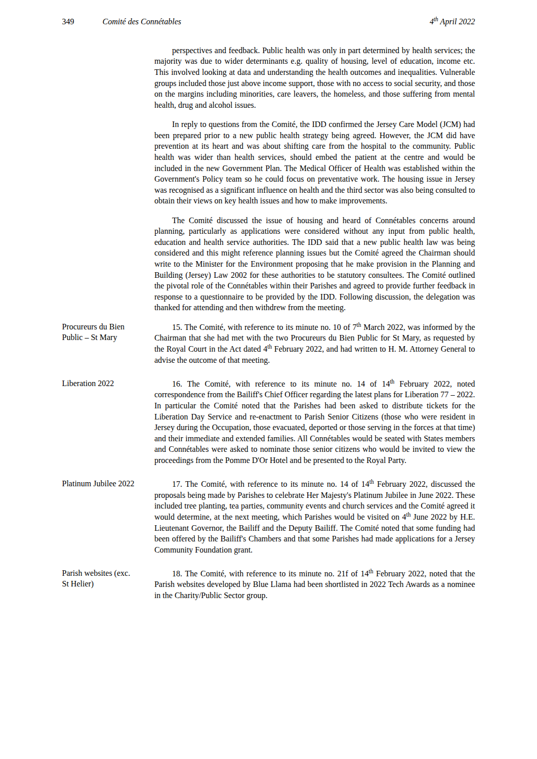349 Comité des Connétables 4th April 2022
perspectives and feedback. Public health was only in part determined by health services; the majority was due to wider determinants e.g. quality of housing, level of education, income etc. This involved looking at data and understanding the health outcomes and inequalities. Vulnerable groups included those just above income support, those with no access to social security, and those on the margins including minorities, care leavers, the homeless, and those suffering from mental health, drug and alcohol issues.
In reply to questions from the Comité, the IDD confirmed the Jersey Care Model (JCM) had been prepared prior to a new public health strategy being agreed. However, the JCM did have prevention at its heart and was about shifting care from the hospital to the community. Public health was wider than health services, should embed the patient at the centre and would be included in the new Government Plan. The Medical Officer of Health was established within the Government's Policy team so he could focus on preventative work. The housing issue in Jersey was recognised as a significant influence on health and the third sector was also being consulted to obtain their views on key health issues and how to make improvements.
The Comité discussed the issue of housing and heard of Connétables concerns around planning, particularly as applications were considered without any input from public health, education and health service authorities. The IDD said that a new public health law was being considered and this might reference planning issues but the Comité agreed the Chairman should write to the Minister for the Environment proposing that he make provision in the Planning and Building (Jersey) Law 2002 for these authorities to be statutory consultees. The Comité outlined the pivotal role of the Connétables within their Parishes and agreed to provide further feedback in response to a questionnaire to be provided by the IDD. Following discussion, the delegation was thanked for attending and then withdrew from the meeting.
Procureurs du Bien Public – St Mary
15. The Comité, with reference to its minute no. 10 of 7th March 2022, was informed by the Chairman that she had met with the two Procureurs du Bien Public for St Mary, as requested by the Royal Court in the Act dated 4th February 2022, and had written to H. M. Attorney General to advise the outcome of that meeting.
Liberation 2022
16. The Comité, with reference to its minute no. 14 of 14th February 2022, noted correspondence from the Bailiff's Chief Officer regarding the latest plans for Liberation 77 – 2022. In particular the Comité noted that the Parishes had been asked to distribute tickets for the Liberation Day Service and re-enactment to Parish Senior Citizens (those who were resident in Jersey during the Occupation, those evacuated, deported or those serving in the forces at that time) and their immediate and extended families. All Connétables would be seated with States members and Connétables were asked to nominate those senior citizens who would be invited to view the proceedings from the Pomme D'Or Hotel and be presented to the Royal Party.
Platinum Jubilee 2022
17. The Comité, with reference to its minute no. 14 of 14th February 2022, discussed the proposals being made by Parishes to celebrate Her Majesty's Platinum Jubilee in June 2022. These included tree planting, tea parties, community events and church services and the Comité agreed it would determine, at the next meeting, which Parishes would be visited on 4th June 2022 by H.E. Lieutenant Governor, the Bailiff and the Deputy Bailiff. The Comité noted that some funding had been offered by the Bailiff's Chambers and that some Parishes had made applications for a Jersey Community Foundation grant.
Parish websites (exc. St Helier)
18. The Comité, with reference to its minute no. 21f of 14th February 2022, noted that the Parish websites developed by Blue Llama had been shortlisted in 2022 Tech Awards as a nominee in the Charity/Public Sector group.